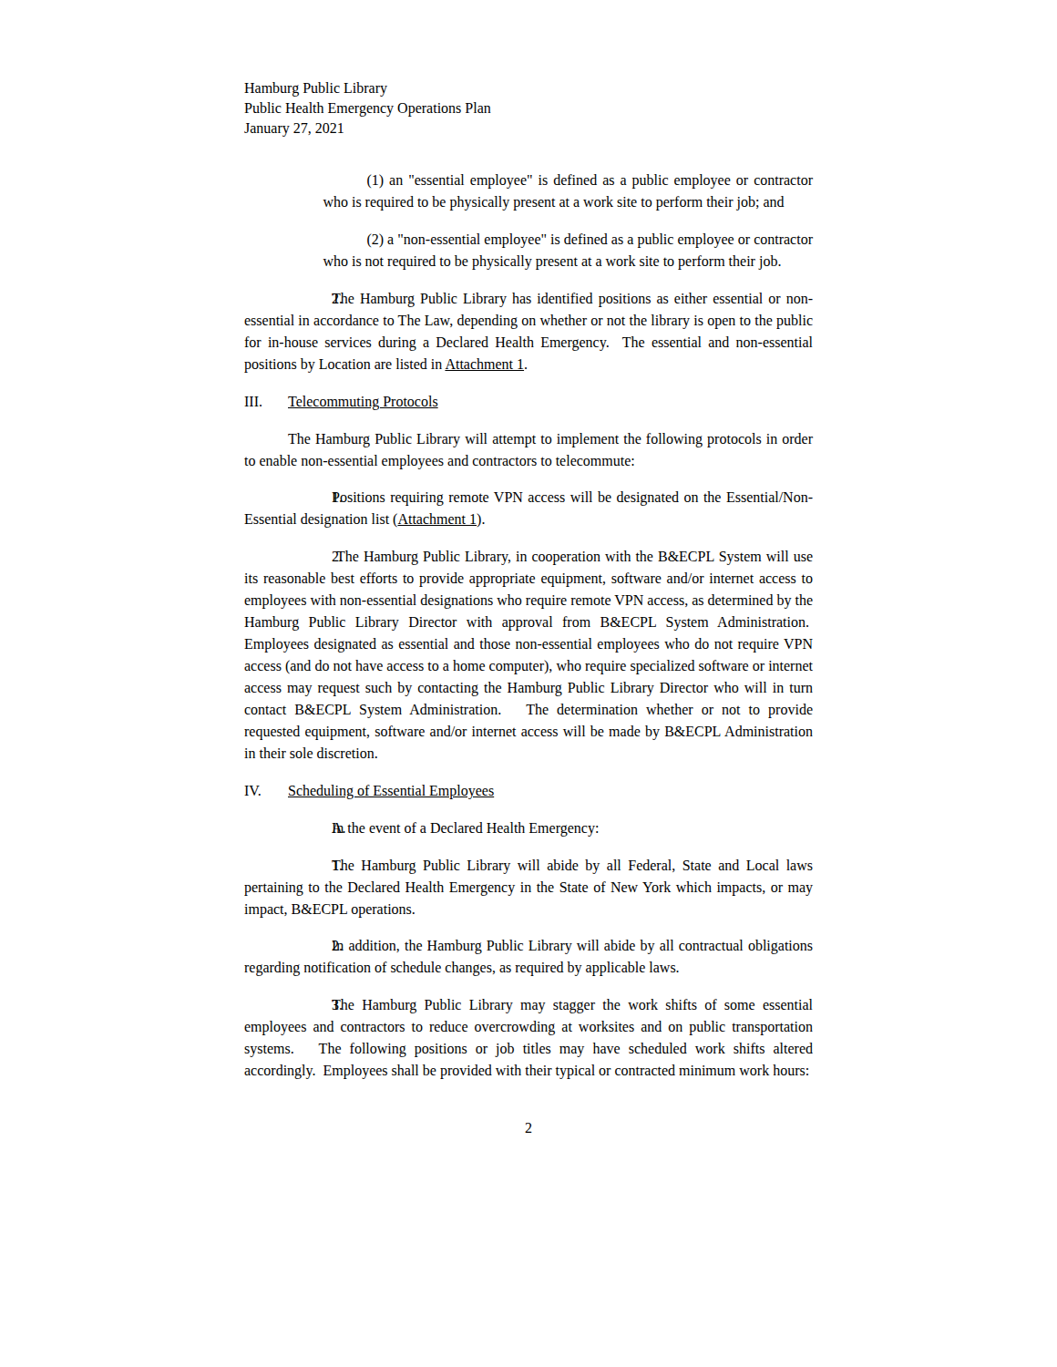Hamburg Public Library
Public Health Emergency Operations Plan
January 27, 2021
(1) an "essential employee" is defined as a public employee or contractor who is required to be physically present at a work site to perform their job; and
(2) a "non-essential employee" is defined as a public employee or contractor who is not required to be physically present at a work site to perform their job.
2. The Hamburg Public Library has identified positions as either essential or non-essential in accordance to The Law, depending on whether or not the library is open to the public for in-house services during a Declared Health Emergency. The essential and non-essential positions by Location are listed in Attachment 1.
III. Telecommuting Protocols
The Hamburg Public Library will attempt to implement the following protocols in order to enable non-essential employees and contractors to telecommute:
1. Positions requiring remote VPN access will be designated on the Essential/Non-Essential designation list (Attachment 1).
2. The Hamburg Public Library, in cooperation with the B&ECPL System will use its reasonable best efforts to provide appropriate equipment, software and/or internet access to employees with non-essential designations who require remote VPN access, as determined by the Hamburg Public Library Director with approval from B&ECPL System Administration. Employees designated as essential and those non-essential employees who do not require VPN access (and do not have access to a home computer), who require specialized software or internet access may request such by contacting the Hamburg Public Library Director who will in turn contact B&ECPL System Administration. The determination whether or not to provide requested equipment, software and/or internet access will be made by B&ECPL Administration in their sole discretion.
IV. Scheduling of Essential Employees
A. In the event of a Declared Health Emergency:
1. The Hamburg Public Library will abide by all Federal, State and Local laws pertaining to the Declared Health Emergency in the State of New York which impacts, or may impact, B&ECPL operations.
2. In addition, the Hamburg Public Library will abide by all contractual obligations regarding notification of schedule changes, as required by applicable laws.
3. The Hamburg Public Library may stagger the work shifts of some essential employees and contractors to reduce overcrowding at worksites and on public transportation systems. The following positions or job titles may have scheduled work shifts altered accordingly. Employees shall be provided with their typical or contracted minimum work hours:
2